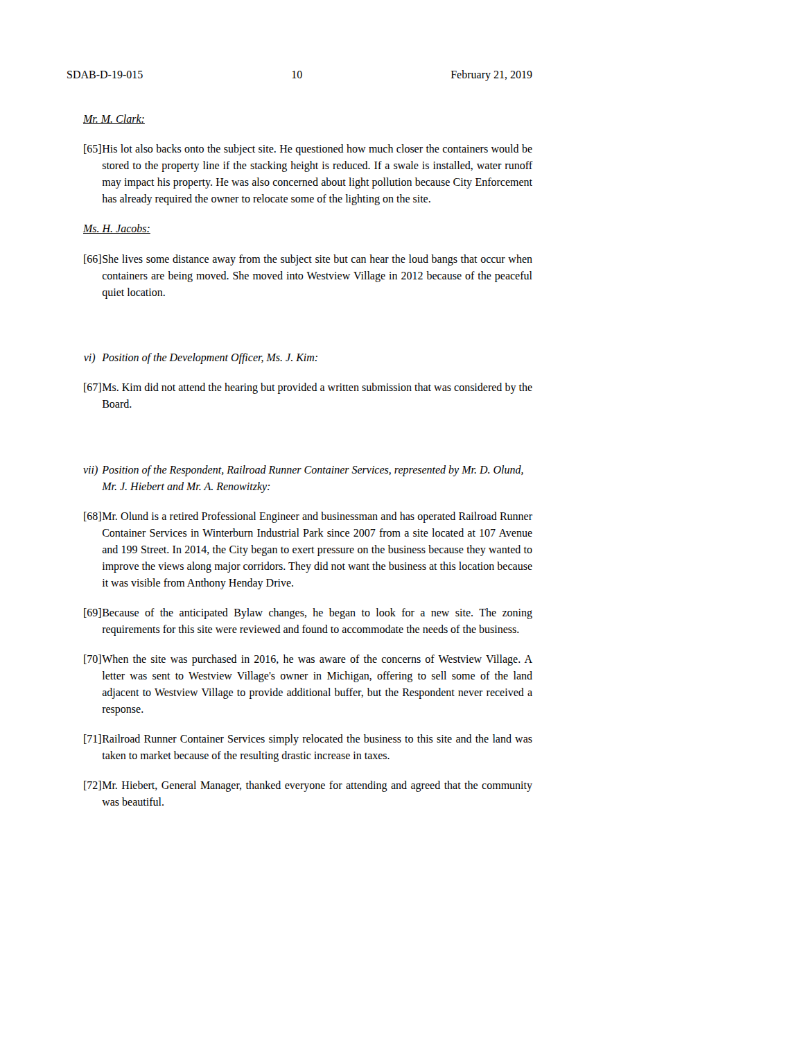SDAB-D-19-015
10
February 21, 2019
Mr. M. Clark:
[65]
His lot also backs onto the subject site. He questioned how much closer the containers would be stored to the property line if the stacking height is reduced. If a swale is installed, water runoff may impact his property. He was also concerned about light pollution because City Enforcement has already required the owner to relocate some of the lighting on the site.
Ms. H. Jacobs:
[66]
She lives some distance away from the subject site but can hear the loud bangs that occur when containers are being moved. She moved into Westview Village in 2012 because of the peaceful quiet location.
vi)
Position of the Development Officer, Ms. J. Kim:
[67]
Ms. Kim did not attend the hearing but provided a written submission that was considered by the Board.
vii)
Position of the Respondent, Railroad Runner Container Services, represented by Mr. D. Olund, Mr. J. Hiebert and Mr. A. Renowitzky:
[68]
Mr. Olund is a retired Professional Engineer and businessman and has operated Railroad Runner Container Services in Winterburn Industrial Park since 2007 from a site located at 107 Avenue and 199 Street. In 2014, the City began to exert pressure on the business because they wanted to improve the views along major corridors. They did not want the business at this location because it was visible from Anthony Henday Drive.
[69]
Because of the anticipated Bylaw changes, he began to look for a new site. The zoning requirements for this site were reviewed and found to accommodate the needs of the business.
[70]
When the site was purchased in 2016, he was aware of the concerns of Westview Village. A letter was sent to Westview Village's owner in Michigan, offering to sell some of the land adjacent to Westview Village to provide additional buffer, but the Respondent never received a response.
[71]
Railroad Runner Container Services simply relocated the business to this site and the land was taken to market because of the resulting drastic increase in taxes.
[72]
Mr. Hiebert, General Manager, thanked everyone for attending and agreed that the community was beautiful.